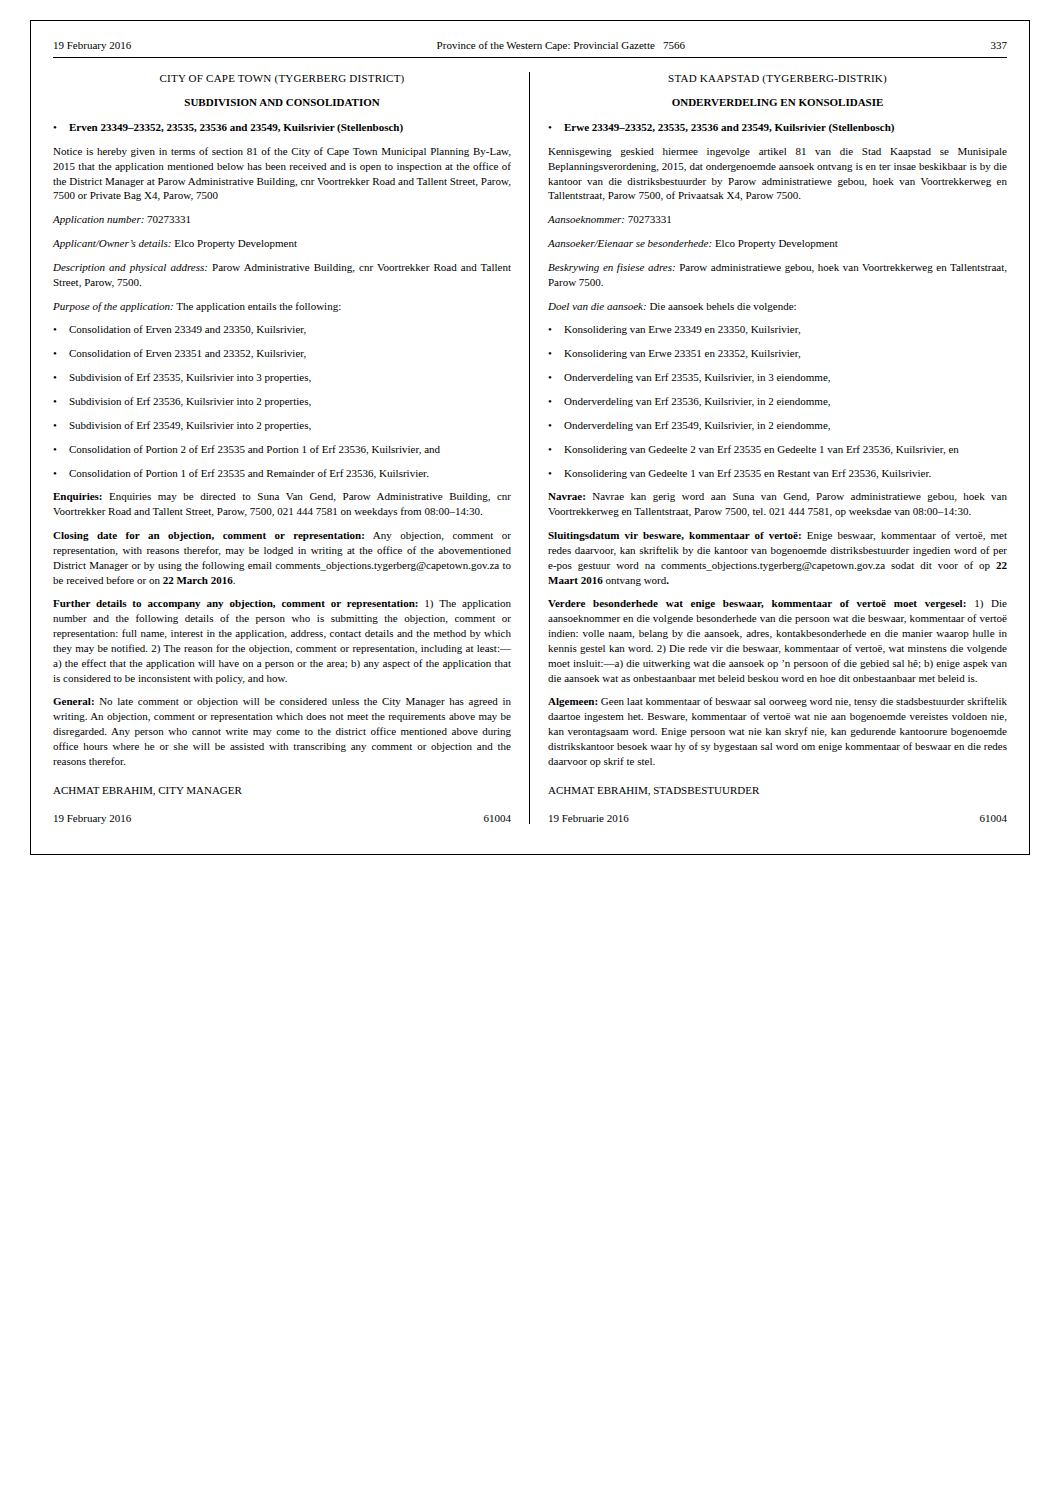19 February 2016
Province of the Western Cape: Provincial Gazette 7566
337
CITY OF CAPE TOWN (TYGERBERG DISTRICT)
SUBDIVISION AND CONSOLIDATION
Erven 23349–23352, 23535, 23536 and 23549, Kuilsrivier (Stellenbosch)
Notice is hereby given in terms of section 81 of the City of Cape Town Municipal Planning By-Law, 2015 that the application mentioned below has been received and is open to inspection at the office of the District Manager at Parow Administrative Building, cnr Voortrekker Road and Tallent Street, Parow, 7500 or Private Bag X4, Parow, 7500
Application number: 70273331
Applicant/Owner’s details: Elco Property Development
Description and physical address: Parow Administrative Building, cnr Voortrekker Road and Tallent Street, Parow, 7500.
Purpose of the application: The application entails the following:
Consolidation of Erven 23349 and 23350, Kuilsrivier,
Consolidation of Erven 23351 and 23352, Kuilsrivier,
Subdivision of Erf 23535, Kuilsrivier into 3 properties,
Subdivision of Erf 23536, Kuilsrivier into 2 properties,
Subdivision of Erf 23549, Kuilsrivier into 2 properties,
Consolidation of Portion 2 of Erf 23535 and Portion 1 of Erf 23536, Kuilsrivier, and
Consolidation of Portion 1 of Erf 23535 and Remainder of Erf 23536, Kuilsrivier.
Enquiries: Enquiries may be directed to Suna Van Gend, Parow Administrative Building, cnr Voortrekker Road and Tallent Street, Parow, 7500, 021 444 7581 on weekdays from 08:00–14:30.
Closing date for an objection, comment or representation: Any objection, comment or representation, with reasons therefor, may be lodged in writing at the office of the abovementioned District Manager or by using the following email comments_objections.tygerberg@capetown.gov.za to be received before or on 22 March 2016.
Further details to accompany any objection, comment or representation: 1) The application number and the following details of the person who is submitting the objection, comment or representation: full name, interest in the application, address, contact details and the method by which they may be notified. 2) The reason for the objection, comment or representation, including at least:—a) the effect that the application will have on a person or the area; b) any aspect of the application that is considered to be inconsistent with policy, and how.
General: No late comment or objection will be considered unless the City Manager has agreed in writing. An objection, comment or representation which does not meet the requirements above may be disregarded. Any person who cannot write may come to the district office mentioned above during office hours where he or she will be assisted with transcribing any comment or objection and the reasons therefor.
ACHMAT EBRAHIM, CITY MANAGER
19 February 2016 61004
STAD KAAPSTAD (TYGERBERG-DISTRIK)
ONDERVERDELING EN KONSOLIDASIE
Erwe 23349–23352, 23535, 23536 and 23549, Kuilsrivier (Stellenbosch)
Kennisgewing geskied hiermee ingevolge artikel 81 van die Stad Kaapstad se Munisipale Beplanningsverordening, 2015, dat ondergenoemde aansoek ontvang is en ter insae beskikbaar is by die kantoor van die distriksbestuurder by Parow administratiewe gebou, hoek van Voortrekkerweg en Tallentstraat, Parow 7500, of Privaatsak X4, Parow 7500.
Aansoeknommer: 70273331
Aansoeker/Eienaar se besonderhede: Elco Property Development
Beskrywing en fisiese adres: Parow administratiewe gebou, hoek van Voortrekkerweg en Tallentstraat, Parow 7500.
Doel van die aansoek: Die aansoek behels die volgende:
Konsolidering van Erwe 23349 en 23350, Kuilsrivier,
Konsolidering van Erwe 23351 en 23352, Kuilsrivier,
Onderverdeling van Erf 23535, Kuilsrivier, in 3 eiendomme,
Onderverdeling van Erf 23536, Kuilsrivier, in 2 eiendomme,
Onderverdeling van Erf 23549, Kuilsrivier, in 2 eiendomme,
Konsolidering van Gedeelte 2 van Erf 23535 en Gedeelte 1 van Erf 23536, Kuilsrivier, en
Konsolidering van Gedeelte 1 van Erf 23535 en Restant van Erf 23536, Kuilsrivier.
Navrae: Navrae kan gerig word aan Suna van Gend, Parow administratiewe gebou, hoek van Voortrekkerweg en Tallentstraat, Parow 7500, tel. 021 444 7581, op weeksdae van 08:00–14:30.
Sluitingsdatum vir besware, kommentaar of vertoë: Enige beswaar, kommentaar of vertoë, met redes daarvoor, kan skriftelik by die kantoor van bogenoemde distriksbestuurder ingedien word of per e-pos gestuur word na comments_objections.tygerberg@capetown.gov.za sodat dit voor of op 22 Maart 2016 ontvang word.
Verdere besonderhede wat enige beswaar, kommentaar of vertoë moet vergesel: 1) Die aansoeknommer en die volgende besonderhede van die persoon wat die beswaar, kommentaar of vertoë indien: volle naam, belang by die aansoek, adres, kontakbesonderhede en die manier waarop hulle in kennis gestel kan word. 2) Die rede vir die beswaar, kommentaar of vertoë, wat minstens die volgende moet insluit:—a) die uitwerking wat die aansoek op ’n persoon of die gebied sal hê; b) enige aspek van die aansoek wat as onbestaanbaar met beleid beskou word en hoe dit onbestaanbaar met beleid is.
Algemeen: Geen laat kommentaar of beswaar sal oorweeg word nie, tensy die stadsbestuurder skriftelik daartoe ingestem het. Besware, kommentaar of vertoë wat nie aan bogenoemde vereistes voldoen nie, kan verontagsaam word. Enige persoon wat nie kan skryf nie, kan gedurende kantoorure bogenoemde distrikskantoor besoek waar hy of sy bygestaan sal word om enige kommentaar of beswaar en die redes daarvoor op skrif te stel.
ACHMAT EBRAHIM, STADSBESTUURDER
19 Februarie 2016 61004